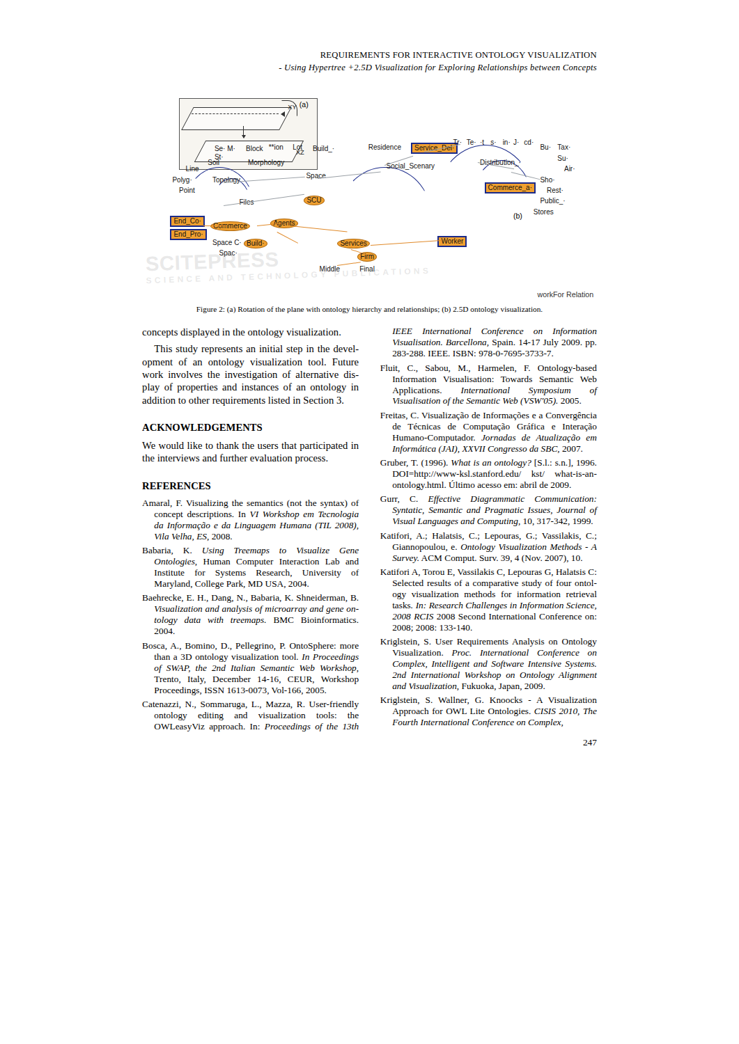Requirements for Interactive Ontology Visualization
- Using Hypertree +2.5D Visualization for Exploring Relationships between Concepts
XY
XZ
(a)
Se· M·
St·
Block
**ion
Lot
Build_·
Soil
Morphology
Residence
Service_Del·
Tr·
Te·
·t
s·
in·
J·
cd·
Bu·
Tax·
Su·
Air·
Social_Scenary
Distribution_·
Line
Polyg·
Topology
Space
Point
Sho·
Rest·
Public_·
Commerce_a·
Stores
Files
SCU
End_Co·
End_Pro·
Commerce
Agents
Build·
Space C·
Spac·
Services
Worker
Firm
Middle
Final
(b)
workFor Relation
SCITEPRESSSCIENCE AND TECHNOLOGY PUBLICATIONS
Figure 2: (a) Rotation of the plane with ontology hierarchy and relationships; (b) 2.5D ontology visualization.
concepts displayed in the ontology visualization.
This study represents an initial step in the development of an ontology visualization tool. Future work involves the investigation of alternative display of properties and instances of an ontology in addition to other requirements listed in Section 3.
Acknowledgements
We would like to thank the users that participated in the interviews and further evaluation process.
References
Amaral, F. Visualizing the semantics (not the syntax) of concept descriptions. In VI Workshop em Tecnologia da Informação e da Linguagem Humana (TIL 2008), Vila Velha, ES, 2008.
Babaria, K. Using Treemaps to Visualize Gene Ontologies, Human Computer Interaction Lab and Institute for Systems Research, University of Maryland, College Park, MD USA, 2004.
Baehrecke, E. H., Dang, N., Babaria, K. Shneiderman, B. Visualization and analysis of microarray and gene ontology data with treemaps. BMC Bioinformatics. 2004.
Bosca, A., Bomino, D., Pellegrino, P. OntoSphere: more than a 3D ontology visualization tool. In Proceedings of SWAP, the 2nd Italian Semantic Web Workshop, Trento, Italy, December 14-16, CEUR, Workshop Proceedings, ISSN 1613-0073, Vol-166, 2005.
Catenazzi, N., Sommaruga, L., Mazza, R. User-friendly ontology editing and visualization tools: the OWLeasyViz approach. In: Proceedings of the 13th IEEE International Conference on Information Visualisation. Barcellona, Spain. 14-17 July 2009. pp. 283-288. IEEE. ISBN: 978-0-7695-3733-7.
Fluit, C., Sabou, M., Harmelen, F. Ontology-based Information Visualisation: Towards Semantic Web Applications. International Symposium of Visualisation of the Semantic Web (VSW'05). 2005.
Freitas, C. Visualização de Informações e a Convergência de Técnicas de Computação Gráfica e Interação Humano-Computador. Jornadas de Atualização em Informática (JAI), XXVII Congresso da SBC, 2007.
Gruber, T. (1996). What is an ontology? [S.l.: s.n.], 1996. DOI=http://www-ksl.stanford.edu/ kst/ what-is-an-ontology.html. Último acesso em: abril de 2009.
Gurr, C. Effective Diagrammatic Communication: Syntatic, Semantic and Pragmatic Issues, Journal of Visual Languages and Computing, 10, 317-342, 1999.
Katifori, A.; Halatsis, C.; Lepouras, G.; Vassilakis, C.; Giannopoulou, e. Ontology Visualization Methods - A Survey. ACM Comput. Surv. 39, 4 (Nov. 2007), 10.
Katifori A, Torou E, Vassilakis C, Lepouras G, Halatsis C: Selected results of a comparative study of four ontology visualization methods for information retrieval tasks. In: Research Challenges in Information Science, 2008 RCIS 2008 Second International Conference on: 2008; 2008: 133-140.
Kriglstein, S. User Requirements Analysis on Ontology Visualization. Proc. International Conference on Complex, Intelligent and Software Intensive Systems. 2nd International Workshop on Ontology Alignment and Visualization, Fukuoka, Japan, 2009.
Kriglstein, S. Wallner, G. Knoocks - A Visualization Approach for OWL Lite Ontologies. CISIS 2010, The Fourth International Conference on Complex,
247